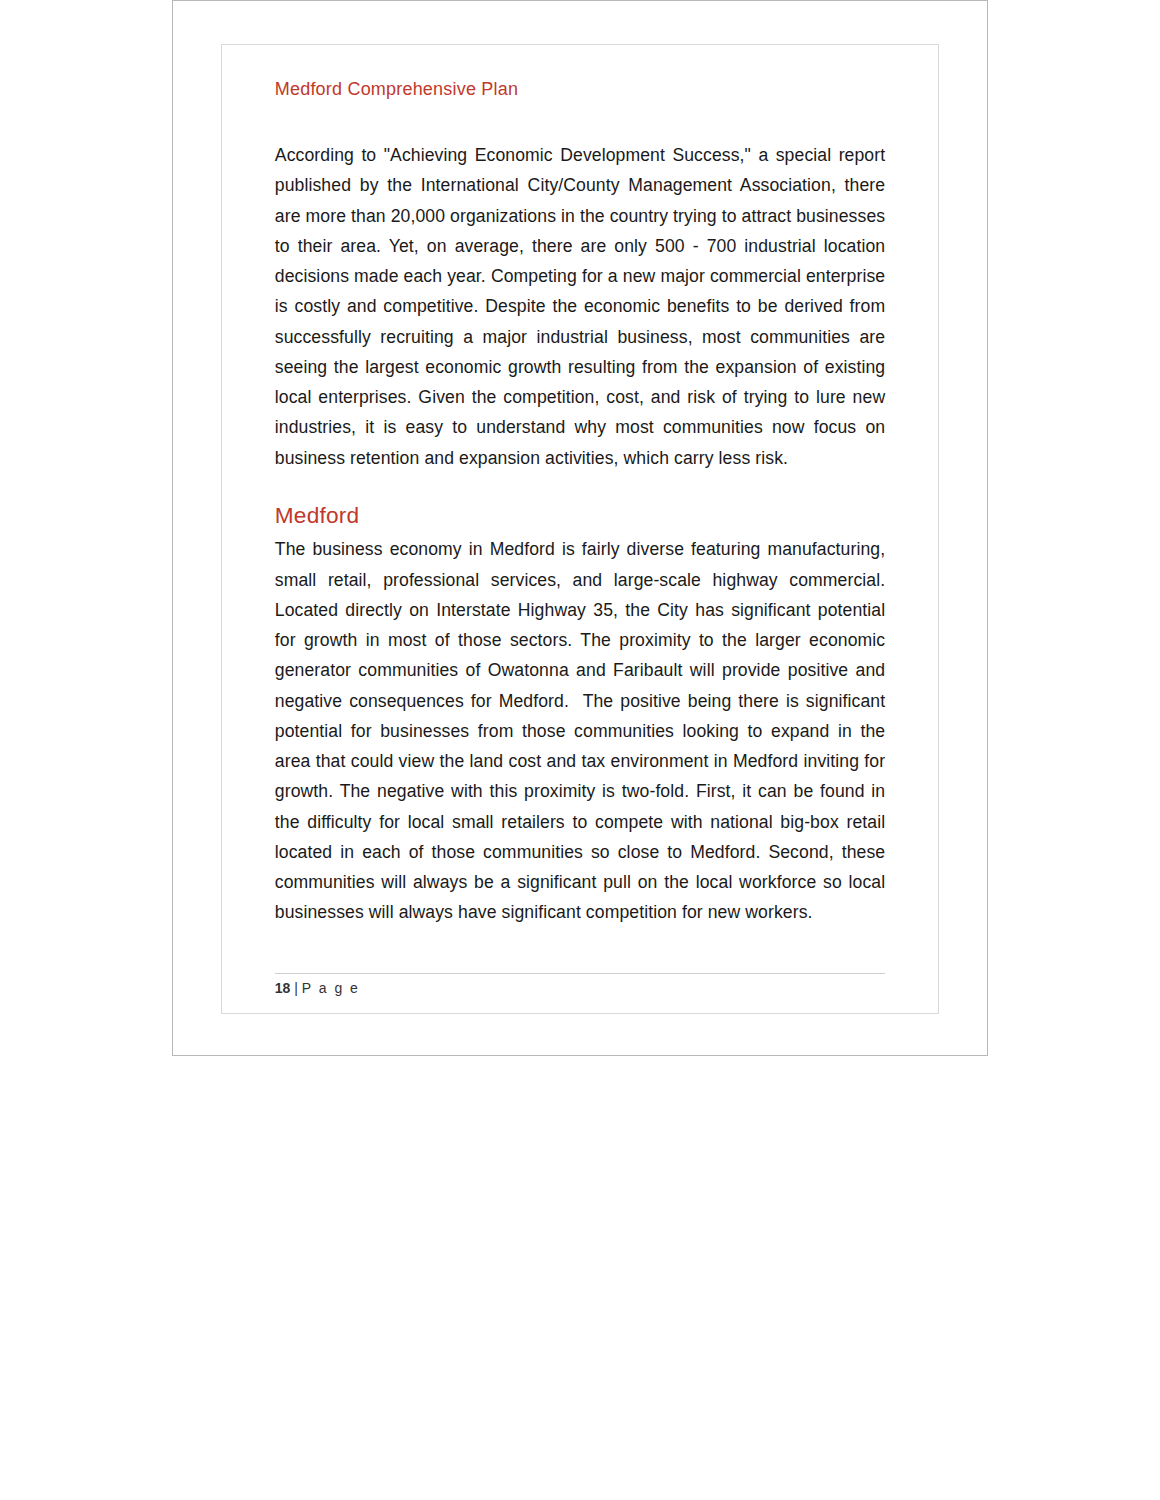Medford Comprehensive Plan
According to "Achieving Economic Development Success," a special report published by the International City/County Management Association, there are more than 20,000 organizations in the country trying to attract businesses to their area. Yet, on average, there are only 500 - 700 industrial location decisions made each year. Competing for a new major commercial enterprise is costly and competitive. Despite the economic benefits to be derived from successfully recruiting a major industrial business, most communities are seeing the largest economic growth resulting from the expansion of existing local enterprises. Given the competition, cost, and risk of trying to lure new industries, it is easy to understand why most communities now focus on business retention and expansion activities, which carry less risk.
Medford
The business economy in Medford is fairly diverse featuring manufacturing, small retail, professional services, and large-scale highway commercial. Located directly on Interstate Highway 35, the City has significant potential for growth in most of those sectors. The proximity to the larger economic generator communities of Owatonna and Faribault will provide positive and negative consequences for Medford. The positive being there is significant potential for businesses from those communities looking to expand in the area that could view the land cost and tax environment in Medford inviting for growth. The negative with this proximity is two-fold. First, it can be found in the difficulty for local small retailers to compete with national big-box retail located in each of those communities so close to Medford. Second, these communities will always be a significant pull on the local workforce so local businesses will always have significant competition for new workers.
18 | P a g e